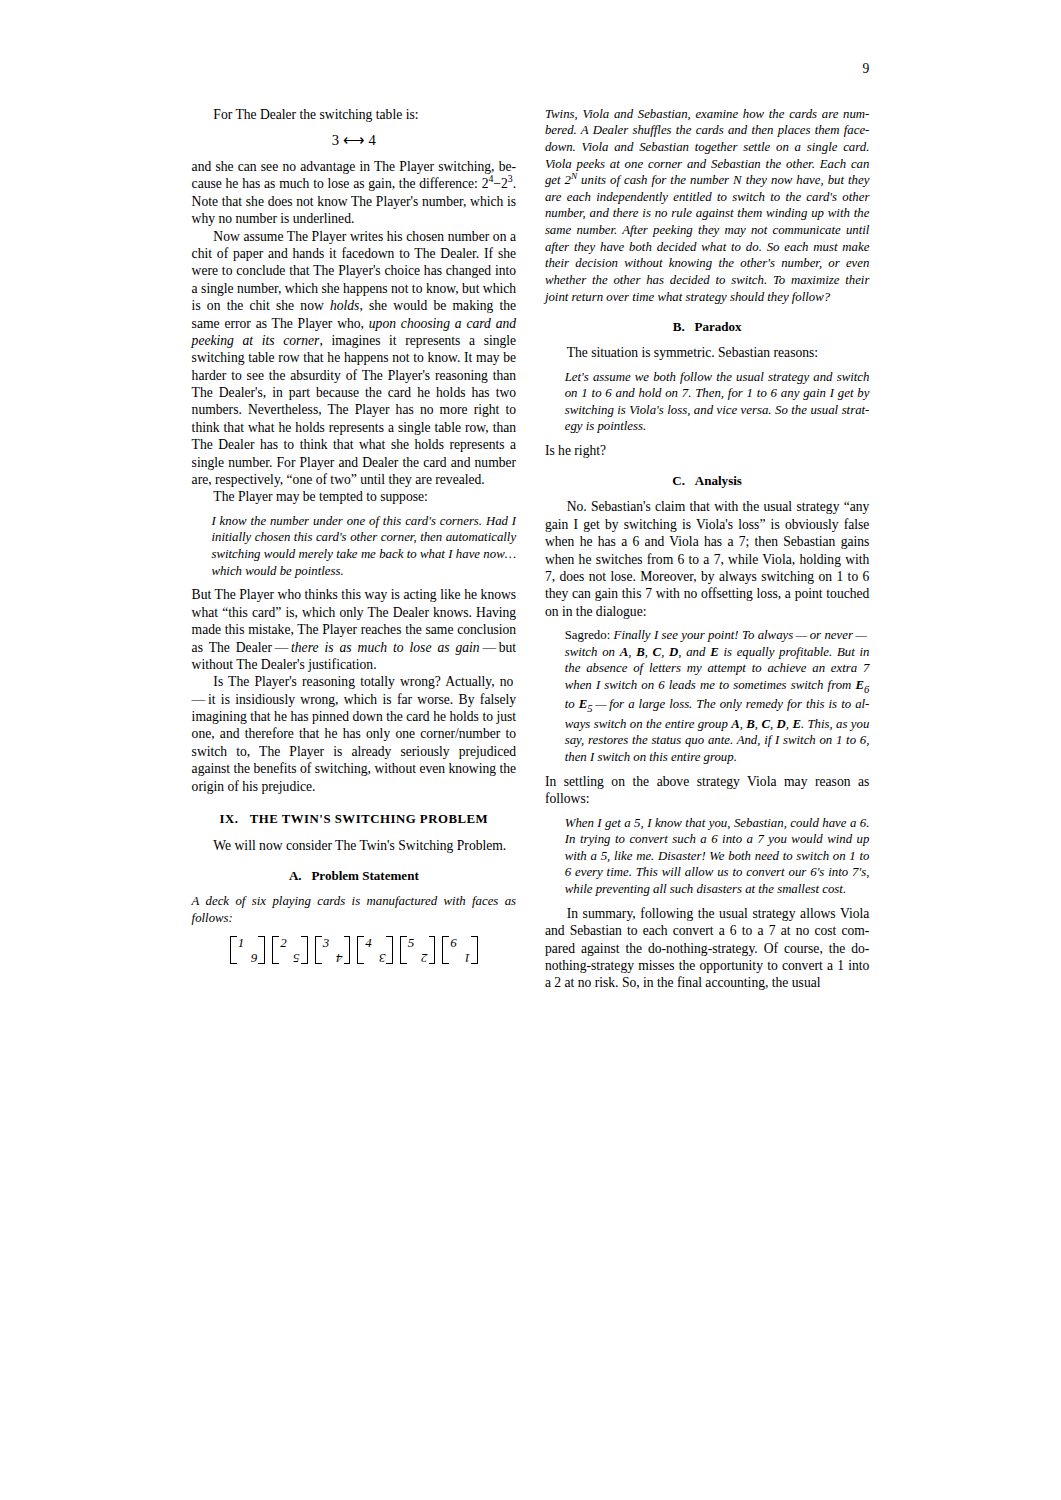9
For The Dealer the switching table is:
3 ⟷ 4
and she can see no advantage in The Player switching, because he has as much to lose as gain, the difference: 24−23. Note that she does not know The Player's number, which is why no number is underlined.
Now assume The Player writes his chosen number on a chit of paper and hands it facedown to The Dealer. If she were to conclude that The Player's choice has changed into a single number, which she happens not to know, but which is on the chit she now holds, she would be making the same error as The Player who, upon choosing a card and peeking at its corner, imagines it represents a single switching table row that he happens not to know. It may be harder to see the absurdity of The Player's reasoning than The Dealer's, in part because the card he holds has two numbers. Nevertheless, The Player has no more right to think that what he holds represents a single table row, than The Dealer has to think that what she holds represents a single number. For Player and Dealer the card and number are, respectively, “one of two” until they are revealed.
The Player may be tempted to suppose:
I know the number under one of this card's corners. Had I initially chosen this card's other corner, then automatically switching would merely take me back to what I have now… which would be pointless.
But The Player who thinks this way is acting like he knows what “this card” is, which only The Dealer knows. Having made this mistake, The Player reaches the same conclusion as The Dealer — there is as much to lose as gain — but without The Dealer's justification.
Is The Player's reasoning totally wrong? Actually, no — it is insidiously wrong, which is far worse. By falsely imagining that he has pinned down the card he holds to just one, and therefore that he has only one corner/number to switch to, The Player is already seriously prejudiced against the benefits of switching, without even knowing the origin of his prejudice.
IX. The Twin's Switching Problem
We will now consider The Twin's Switching Problem.
A. Problem Statement
A deck of six playing cards is manufactured with faces as follows:
16 25 34 43 52 61
Twins, Viola and Sebastian, examine how the cards are numbered. A Dealer shuffles the cards and then places them facedown. Viola and Sebastian together settle on a single card. Viola peeks at one corner and Sebastian the other. Each can get 2N units of cash for the number N they now have, but they are each independently entitled to switch to the card's other number, and there is no rule against them winding up with the same number. After peeking they may not communicate until after they have both decided what to do. So each must make their decision without knowing the other's number, or even whether the other has decided to switch. To maximize their joint return over time what strategy should they follow?
B. Paradox
The situation is symmetric. Sebastian reasons:
Let's assume we both follow the usual strategy and switch on 1 to 6 and hold on 7. Then, for 1 to 6 any gain I get by switching is Viola's loss, and vice versa. So the usual strategy is pointless.
Is he right?
C. Analysis
No. Sebastian's claim that with the usual strategy “any gain I get by switching is Viola's loss” is obviously false when he has a 6 and Viola has a 7; then Sebastian gains when he switches from 6 to a 7, while Viola, holding with 7, does not lose. Moreover, by always switching on 1 to 6 they can gain this 7 with no offsetting loss, a point touched on in the dialogue:
Sagredo: Finally I see your point! To always — or never — switch on A, B, C, D, and E is equally profitable. But in the absence of letters my attempt to achieve an extra 7 when I switch on 6 leads me to sometimes switch from E6 to E5 — for a large loss. The only remedy for this is to always switch on the entire group A, B, C, D, E. This, as you say, restores the status quo ante. And, if I switch on 1 to 6, then I switch on this entire group.
In settling on the above strategy Viola may reason as follows:
When I get a 5, I know that you, Sebastian, could have a 6. In trying to convert such a 6 into a 7 you would wind up with a 5, like me. Disaster! We both need to switch on 1 to 6 every time. This will allow us to convert our 6's into 7's, while preventing all such disasters at the smallest cost.
In summary, following the usual strategy allows Viola and Sebastian to each convert a 6 to a 7 at no cost compared against the do-nothing-strategy. Of course, the do-nothing-strategy misses the opportunity to convert a 1 into a 2 at no risk. So, in the final accounting, the usual